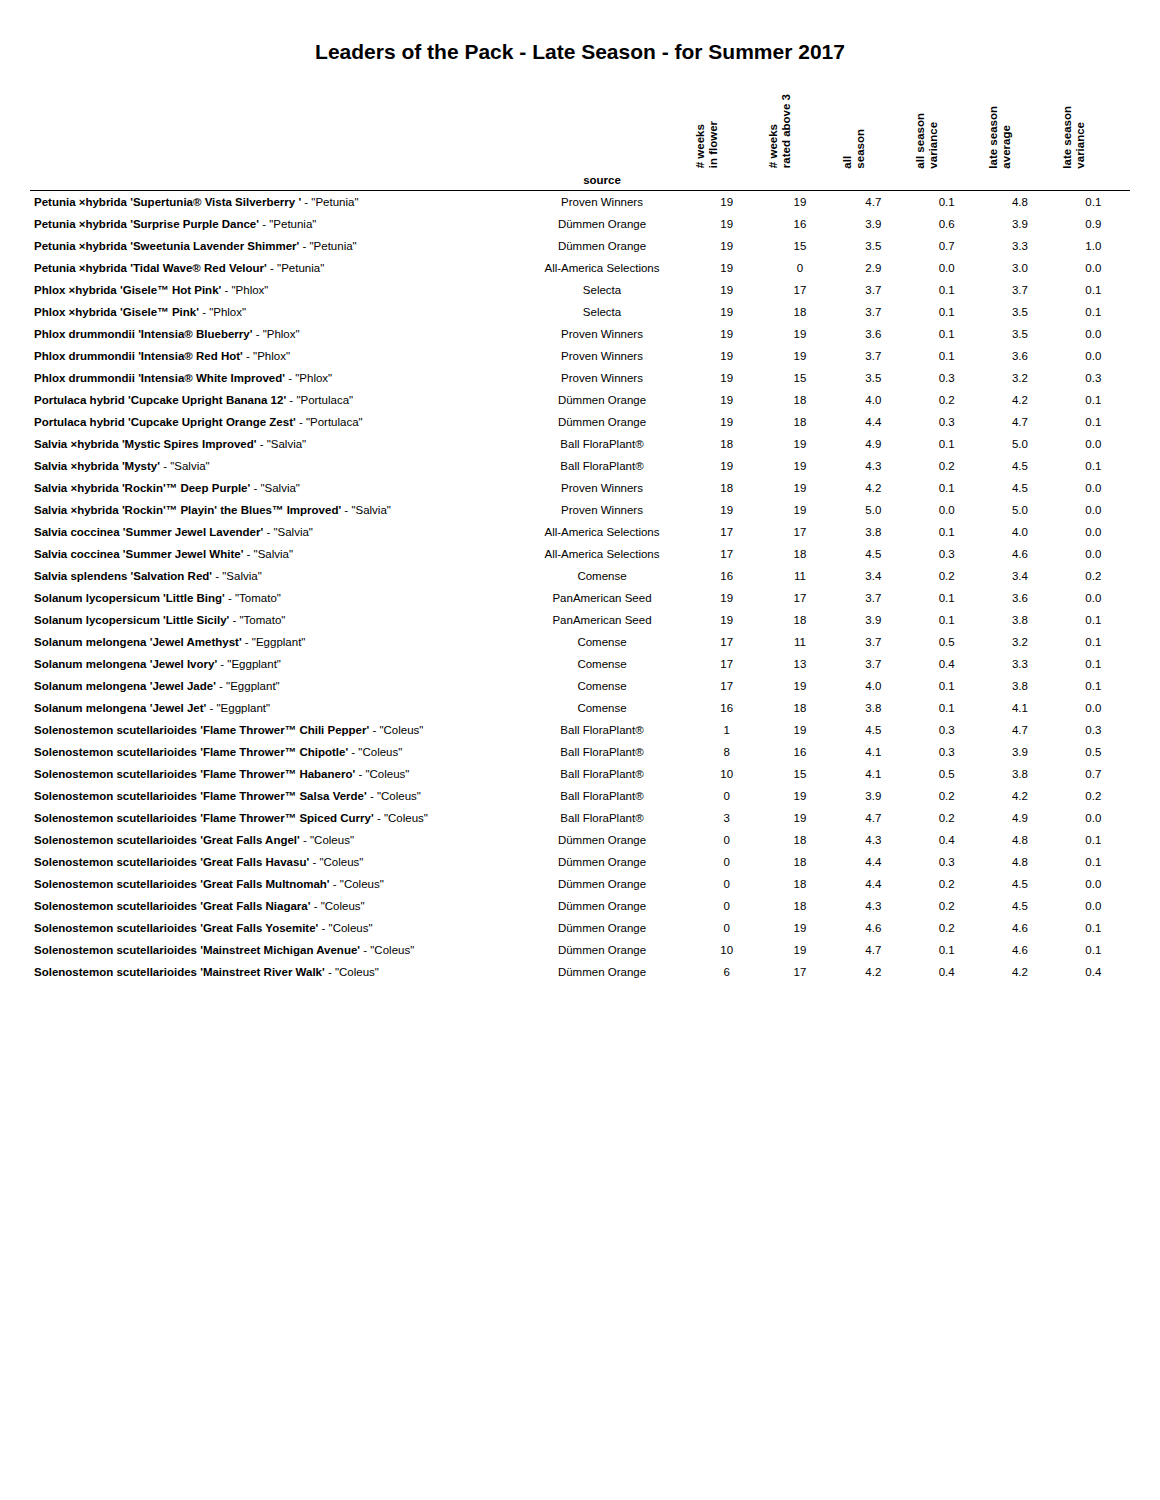Leaders of the Pack - Late Season - for Summer 2017
| | | # weeks in flower | # weeks rated above 3 | all season | all season variance | late season average | late season variance |
| --- | --- | --- | --- | --- | --- | --- | --- |
| | source | | | | | | |
| Petunia ×hybrida 'Supertunia® Vista Silverberry ' - "Petunia" | Proven Winners | 19 | 19 | 4.7 | 0.1 | 4.8 | 0.1 |
| Petunia ×hybrida 'Surprise Purple Dance' - "Petunia" | Dümmen Orange | 19 | 16 | 3.9 | 0.6 | 3.9 | 0.9 |
| Petunia ×hybrida 'Sweetunia Lavender Shimmer' - "Petunia" | Dümmen Orange | 19 | 15 | 3.5 | 0.7 | 3.3 | 1.0 |
| Petunia ×hybrida 'Tidal Wave® Red Velour' - "Petunia" | All-America Selections | 19 | 0 | 2.9 | 0.0 | 3.0 | 0.0 |
| Phlox ×hybrida 'Gisele™ Hot Pink' - "Phlox" | Selecta | 19 | 17 | 3.7 | 0.1 | 3.7 | 0.1 |
| Phlox ×hybrida 'Gisele™ Pink' - "Phlox" | Selecta | 19 | 18 | 3.7 | 0.1 | 3.5 | 0.1 |
| Phlox drummondii 'Intensia® Blueberry' - "Phlox" | Proven Winners | 19 | 19 | 3.6 | 0.1 | 3.5 | 0.0 |
| Phlox drummondii 'Intensia® Red Hot' - "Phlox" | Proven Winners | 19 | 19 | 3.7 | 0.1 | 3.6 | 0.0 |
| Phlox drummondii 'Intensia® White Improved' - "Phlox" | Proven Winners | 19 | 15 | 3.5 | 0.3 | 3.2 | 0.3 |
| Portulaca hybrid 'Cupcake Upright Banana 12' - "Portulaca" | Dümmen Orange | 19 | 18 | 4.0 | 0.2 | 4.2 | 0.1 |
| Portulaca hybrid 'Cupcake Upright Orange Zest' - "Portulaca" | Dümmen Orange | 19 | 18 | 4.4 | 0.3 | 4.7 | 0.1 |
| Salvia ×hybrida 'Mystic Spires Improved' - "Salvia" | Ball FloraPlant® | 18 | 19 | 4.9 | 0.1 | 5.0 | 0.0 |
| Salvia ×hybrida 'Mysty' - "Salvia" | Ball FloraPlant® | 19 | 19 | 4.3 | 0.2 | 4.5 | 0.1 |
| Salvia ×hybrida 'Rockin'™ Deep Purple' - "Salvia" | Proven Winners | 18 | 19 | 4.2 | 0.1 | 4.5 | 0.0 |
| Salvia ×hybrida 'Rockin'™ Playin' the Blues™ Improved' - "Salvia" | Proven Winners | 19 | 19 | 5.0 | 0.0 | 5.0 | 0.0 |
| Salvia coccinea 'Summer Jewel Lavender' - "Salvia" | All-America Selections | 17 | 17 | 3.8 | 0.1 | 4.0 | 0.0 |
| Salvia coccinea 'Summer Jewel White' - "Salvia" | All-America Selections | 17 | 18 | 4.5 | 0.3 | 4.6 | 0.0 |
| Salvia splendens 'Salvation Red' - "Salvia" | Comense | 16 | 11 | 3.4 | 0.2 | 3.4 | 0.2 |
| Solanum lycopersicum 'Little Bing' - "Tomato" | PanAmerican Seed | 19 | 17 | 3.7 | 0.1 | 3.6 | 0.0 |
| Solanum lycopersicum 'Little Sicily' - "Tomato" | PanAmerican Seed | 19 | 18 | 3.9 | 0.1 | 3.8 | 0.1 |
| Solanum melongena 'Jewel Amethyst' - "Eggplant" | Comense | 17 | 11 | 3.7 | 0.5 | 3.2 | 0.1 |
| Solanum melongena 'Jewel Ivory' - "Eggplant" | Comense | 17 | 13 | 3.7 | 0.4 | 3.3 | 0.1 |
| Solanum melongena 'Jewel Jade' - "Eggplant" | Comense | 17 | 19 | 4.0 | 0.1 | 3.8 | 0.1 |
| Solanum melongena 'Jewel Jet' - "Eggplant" | Comense | 16 | 18 | 3.8 | 0.1 | 4.1 | 0.0 |
| Solenostemon scutellarioides 'Flame Thrower™ Chili Pepper' - "Coleus" | Ball FloraPlant® | 1 | 19 | 4.5 | 0.3 | 4.7 | 0.3 |
| Solenostemon scutellarioides 'Flame Thrower™ Chipotle' - "Coleus" | Ball FloraPlant® | 8 | 16 | 4.1 | 0.3 | 3.9 | 0.5 |
| Solenostemon scutellarioides 'Flame Thrower™ Habanero' - "Coleus" | Ball FloraPlant® | 10 | 15 | 4.1 | 0.5 | 3.8 | 0.7 |
| Solenostemon scutellarioides 'Flame Thrower™ Salsa Verde' - "Coleus" | Ball FloraPlant® | 0 | 19 | 3.9 | 0.2 | 4.2 | 0.2 |
| Solenostemon scutellarioides 'Flame Thrower™ Spiced Curry' - "Coleus" | Ball FloraPlant® | 3 | 19 | 4.7 | 0.2 | 4.9 | 0.0 |
| Solenostemon scutellarioides 'Great Falls Angel' - "Coleus" | Dümmen Orange | 0 | 18 | 4.3 | 0.4 | 4.8 | 0.1 |
| Solenostemon scutellarioides 'Great Falls Havasu' - "Coleus" | Dümmen Orange | 0 | 18 | 4.4 | 0.3 | 4.8 | 0.1 |
| Solenostemon scutellarioides 'Great Falls Multnomah' - "Coleus" | Dümmen Orange | 0 | 18 | 4.4 | 0.2 | 4.5 | 0.0 |
| Solenostemon scutellarioides 'Great Falls Niagara' - "Coleus" | Dümmen Orange | 0 | 18 | 4.3 | 0.2 | 4.5 | 0.0 |
| Solenostemon scutellarioides 'Great Falls Yosemite' - "Coleus" | Dümmen Orange | 0 | 19 | 4.6 | 0.2 | 4.6 | 0.1 |
| Solenostemon scutellarioides 'Mainstreet Michigan Avenue' - "Coleus" | Dümmen Orange | 10 | 19 | 4.7 | 0.1 | 4.6 | 0.1 |
| Solenostemon scutellarioides 'Mainstreet River Walk' - "Coleus" | Dümmen Orange | 6 | 17 | 4.2 | 0.4 | 4.2 | 0.4 |